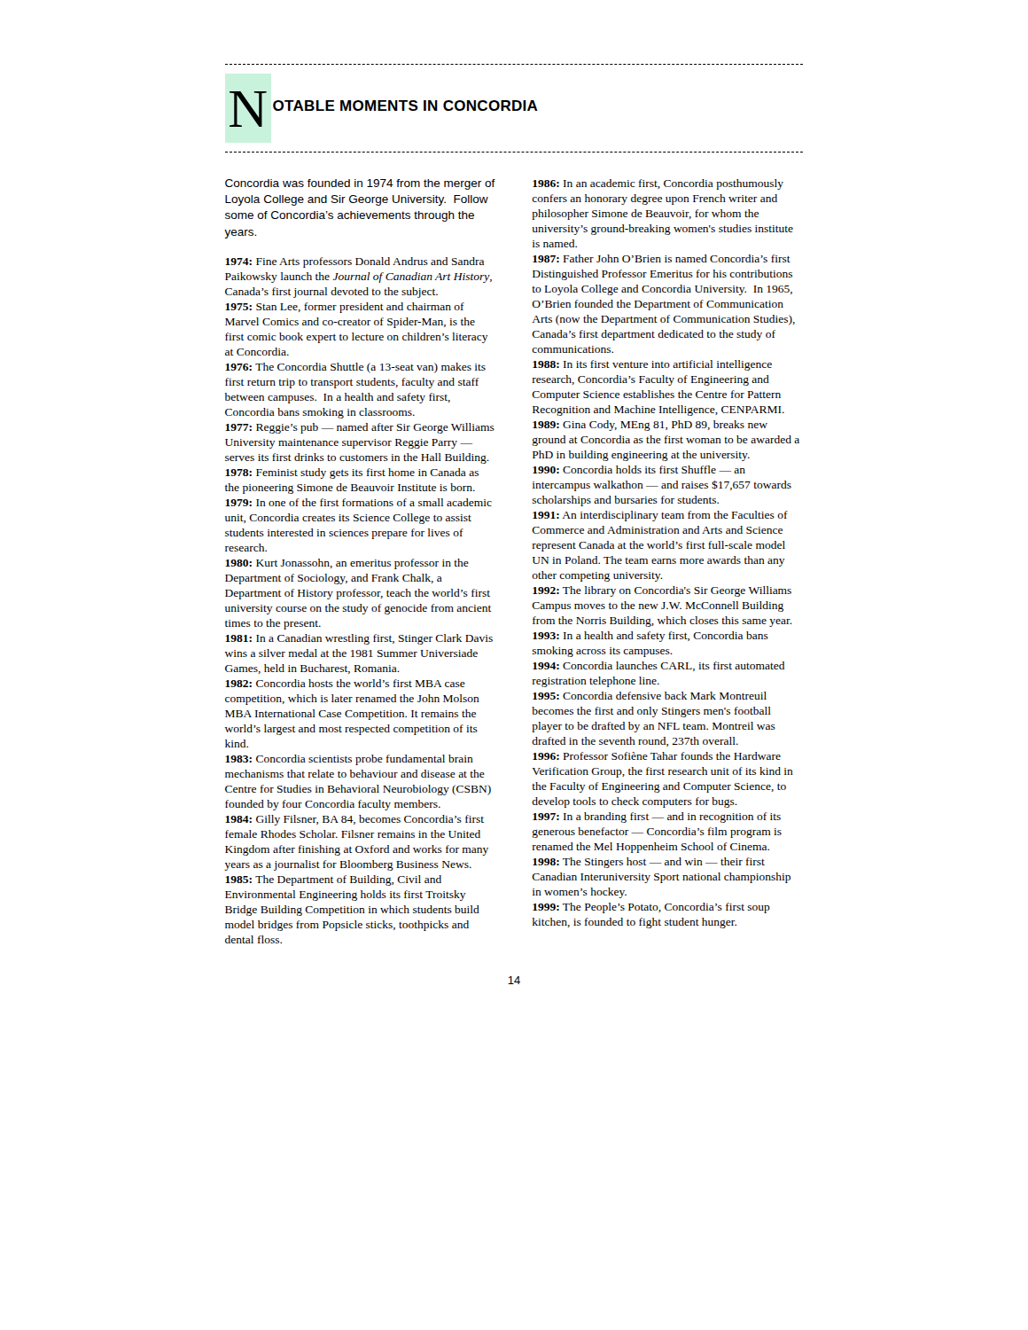N
OTABLE MOMENTS IN CONCORDIA
Concordia was founded in 1974 from the merger of Loyola College and Sir George University. Follow some of Concordia’s achievements through the years.
1974: Fine Arts professors Donald Andrus and Sandra Paikowsky launch the Journal of Canadian Art History, Canada’s first journal devoted to the subject.
1975: Stan Lee, former president and chairman of Marvel Comics and co-creator of Spider-Man, is the first comic book expert to lecture on children’s literacy at Concordia.
1976: The Concordia Shuttle (a 13-seat van) makes its first return trip to transport students, faculty and staff between campuses. In a health and safety first, Concordia bans smoking in classrooms.
1977: Reggie’s pub — named after Sir George Williams University maintenance supervisor Reggie Parry — serves its first drinks to customers in the Hall Building.
1978: Feminist study gets its first home in Canada as the pioneering Simone de Beauvoir Institute is born.
1979: In one of the first formations of a small academic unit, Concordia creates its Science College to assist students interested in sciences prepare for lives of research.
1980: Kurt Jonassohn, an emeritus professor in the Department of Sociology, and Frank Chalk, a Department of History professor, teach the world’s first university course on the study of genocide from ancient times to the present.
1981: In a Canadian wrestling first, Stinger Clark Davis wins a silver medal at the 1981 Summer Universiade Games, held in Bucharest, Romania.
1982: Concordia hosts the world’s first MBA case competition, which is later renamed the John Molson MBA International Case Competition. It remains the world’s largest and most respected competition of its kind.
1983: Concordia scientists probe fundamental brain mechanisms that relate to behaviour and disease at the Centre for Studies in Behavioral Neurobiology (CSBN) founded by four Concordia faculty members.
1984: Gilly Filsner, BA 84, becomes Concordia’s first female Rhodes Scholar. Filsner remains in the United Kingdom after finishing at Oxford and works for many years as a journalist for Bloomberg Business News.
1985: The Department of Building, Civil and Environmental Engineering holds its first Troitsky Bridge Building Competition in which students build model bridges from Popsicle sticks, toothpicks and dental floss.
1986: In an academic first, Concordia posthumously confers an honorary degree upon French writer and philosopher Simone de Beauvoir, for whom the university’s ground-breaking women's studies institute is named.
1987: Father John O’Brien is named Concordia’s first Distinguished Professor Emeritus for his contributions to Loyola College and Concordia University. In 1965, O’Brien founded the Department of Communication Arts (now the Department of Communication Studies), Canada’s first department dedicated to the study of communications.
1988: In its first venture into artificial intelligence research, Concordia’s Faculty of Engineering and Computer Science establishes the Centre for Pattern Recognition and Machine Intelligence, CENPARMI.
1989: Gina Cody, MEng 81, PhD 89, breaks new ground at Concordia as the first woman to be awarded a PhD in building engineering at the university.
1990: Concordia holds its first Shuffle — an intercampus walkathon — and raises $17,657 towards scholarships and bursaries for students.
1991: An interdisciplinary team from the Faculties of Commerce and Administration and Arts and Science represent Canada at the world’s first full-scale model UN in Poland. The team earns more awards than any other competing university.
1992: The library on Concordia's Sir George Williams Campus moves to the new J.W. McConnell Building from the Norris Building, which closes this same year.
1993: In a health and safety first, Concordia bans smoking across its campuses.
1994: Concordia launches CARL, its first automated registration telephone line.
1995: Concordia defensive back Mark Montreuil becomes the first and only Stingers men's football player to be drafted by an NFL team. Montreil was drafted in the seventh round, 237th overall.
1996: Professor Sofiène Tahar founds the Hardware Verification Group, the first research unit of its kind in the Faculty of Engineering and Computer Science, to develop tools to check computers for bugs.
1997: In a branding first — and in recognition of its generous benefactor — Concordia’s film program is renamed the Mel Hoppenheim School of Cinema.
1998: The Stingers host — and win — their first Canadian Interuniversity Sport national championship in women’s hockey.
1999: The People’s Potato, Concordia’s first soup kitchen, is founded to fight student hunger.
14